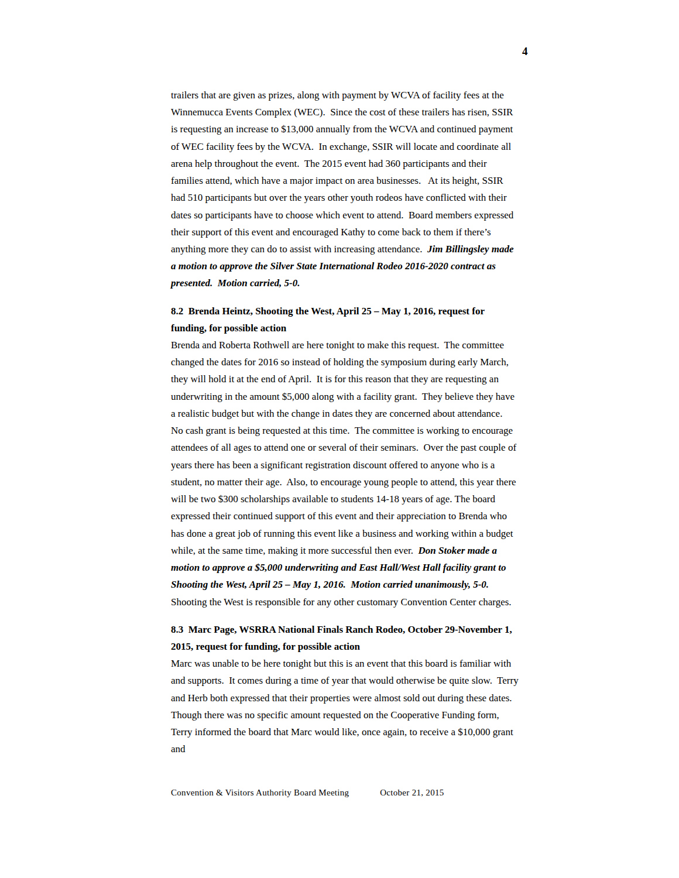4
trailers that are given as prizes, along with payment by WCVA of facility fees at the Winnemucca Events Complex (WEC). Since the cost of these trailers has risen, SSIR is requesting an increase to $13,000 annually from the WCVA and continued payment of WEC facility fees by the WCVA. In exchange, SSIR will locate and coordinate all arena help throughout the event. The 2015 event had 360 participants and their families attend, which have a major impact on area businesses. At its height, SSIR had 510 participants but over the years other youth rodeos have conflicted with their dates so participants have to choose which event to attend. Board members expressed their support of this event and encouraged Kathy to come back to them if there’s anything more they can do to assist with increasing attendance. Jim Billingsley made a motion to approve the Silver State International Rodeo 2016-2020 contract as presented. Motion carried, 5-0.
8.2 Brenda Heintz, Shooting the West, April 25 – May 1, 2016, request for funding, for possible action
Brenda and Roberta Rothwell are here tonight to make this request. The committee changed the dates for 2016 so instead of holding the symposium during early March, they will hold it at the end of April. It is for this reason that they are requesting an underwriting in the amount $5,000 along with a facility grant. They believe they have a realistic budget but with the change in dates they are concerned about attendance. No cash grant is being requested at this time. The committee is working to encourage attendees of all ages to attend one or several of their seminars. Over the past couple of years there has been a significant registration discount offered to anyone who is a student, no matter their age. Also, to encourage young people to attend, this year there will be two $300 scholarships available to students 14-18 years of age. The board expressed their continued support of this event and their appreciation to Brenda who has done a great job of running this event like a business and working within a budget while, at the same time, making it more successful then ever. Don Stoker made a motion to approve a $5,000 underwriting and East Hall/West Hall facility grant to Shooting the West, April 25 – May 1, 2016. Motion carried unanimously, 5-0. Shooting the West is responsible for any other customary Convention Center charges.
8.3 Marc Page, WSRRA National Finals Ranch Rodeo, October 29-November 1, 2015, request for funding, for possible action
Marc was unable to be here tonight but this is an event that this board is familiar with and supports. It comes during a time of year that would otherwise be quite slow. Terry and Herb both expressed that their properties were almost sold out during these dates. Though there was no specific amount requested on the Cooperative Funding form, Terry informed the board that Marc would like, once again, to receive a $10,000 grant and
Convention & Visitors Authority Board Meeting October 21, 2015